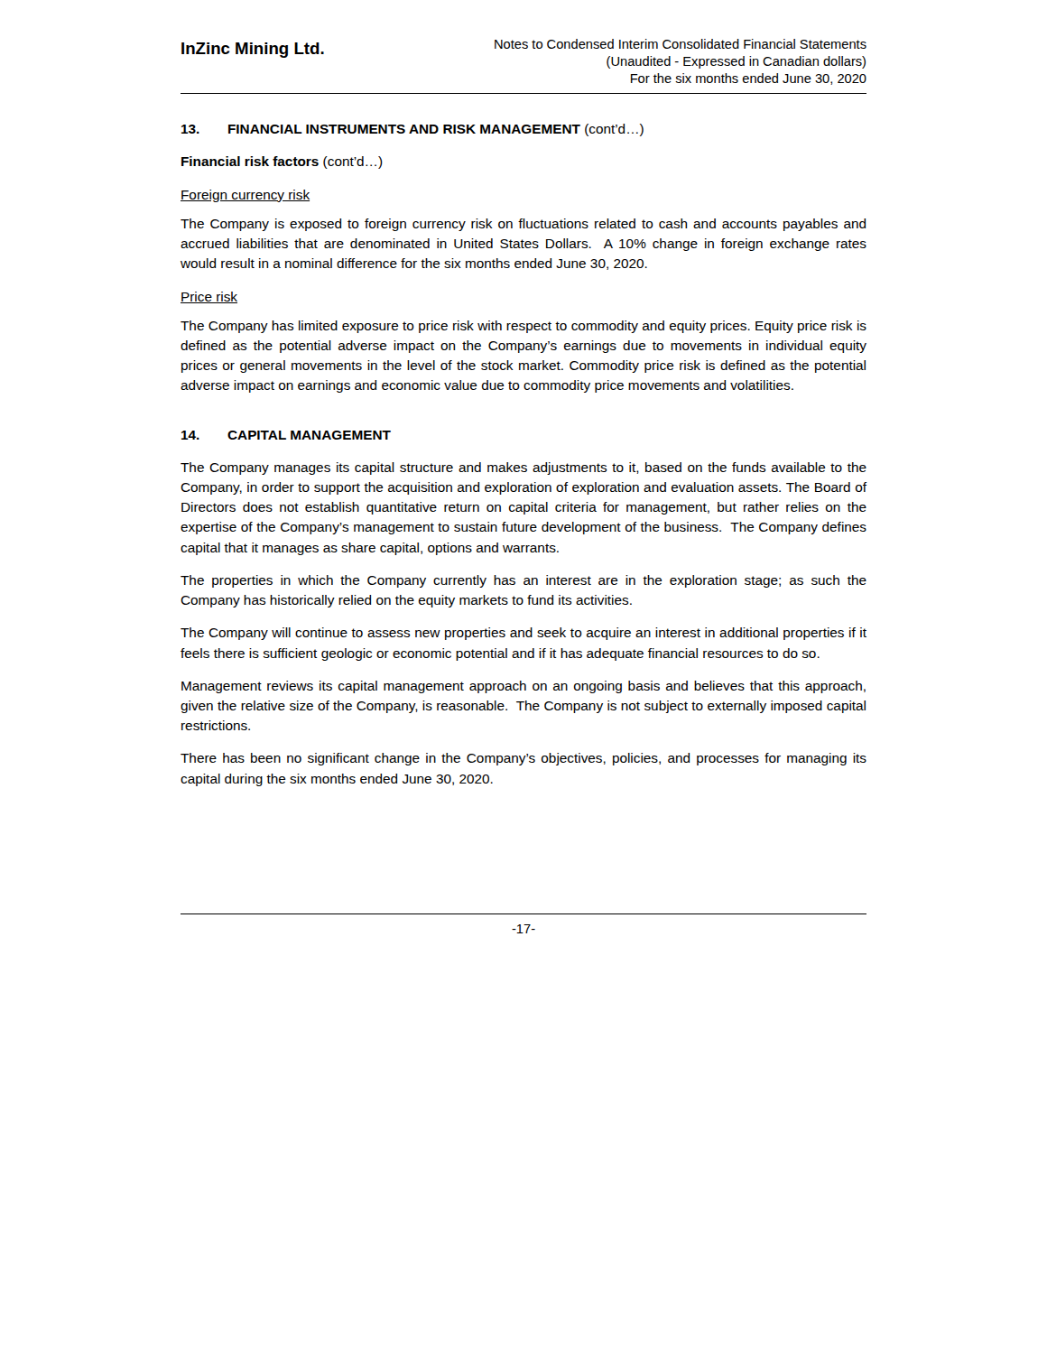InZinc Mining Ltd.
Notes to Condensed Interim Consolidated Financial Statements
(Unaudited - Expressed in Canadian dollars)
For the six months ended June 30, 2020
13. FINANCIAL INSTRUMENTS AND RISK MANAGEMENT (cont’d…)
Financial risk factors (cont’d…)
Foreign currency risk
The Company is exposed to foreign currency risk on fluctuations related to cash and accounts payables and accrued liabilities that are denominated in United States Dollars. A 10% change in foreign exchange rates would result in a nominal difference for the six months ended June 30, 2020.
Price risk
The Company has limited exposure to price risk with respect to commodity and equity prices. Equity price risk is defined as the potential adverse impact on the Company’s earnings due to movements in individual equity prices or general movements in the level of the stock market. Commodity price risk is defined as the potential adverse impact on earnings and economic value due to commodity price movements and volatilities.
14. CAPITAL MANAGEMENT
The Company manages its capital structure and makes adjustments to it, based on the funds available to the Company, in order to support the acquisition and exploration of exploration and evaluation assets. The Board of Directors does not establish quantitative return on capital criteria for management, but rather relies on the expertise of the Company’s management to sustain future development of the business. The Company defines capital that it manages as share capital, options and warrants.
The properties in which the Company currently has an interest are in the exploration stage; as such the Company has historically relied on the equity markets to fund its activities.
The Company will continue to assess new properties and seek to acquire an interest in additional properties if it feels there is sufficient geologic or economic potential and if it has adequate financial resources to do so.
Management reviews its capital management approach on an ongoing basis and believes that this approach, given the relative size of the Company, is reasonable. The Company is not subject to externally imposed capital restrictions.
There has been no significant change in the Company’s objectives, policies, and processes for managing its capital during the six months ended June 30, 2020.
-17-